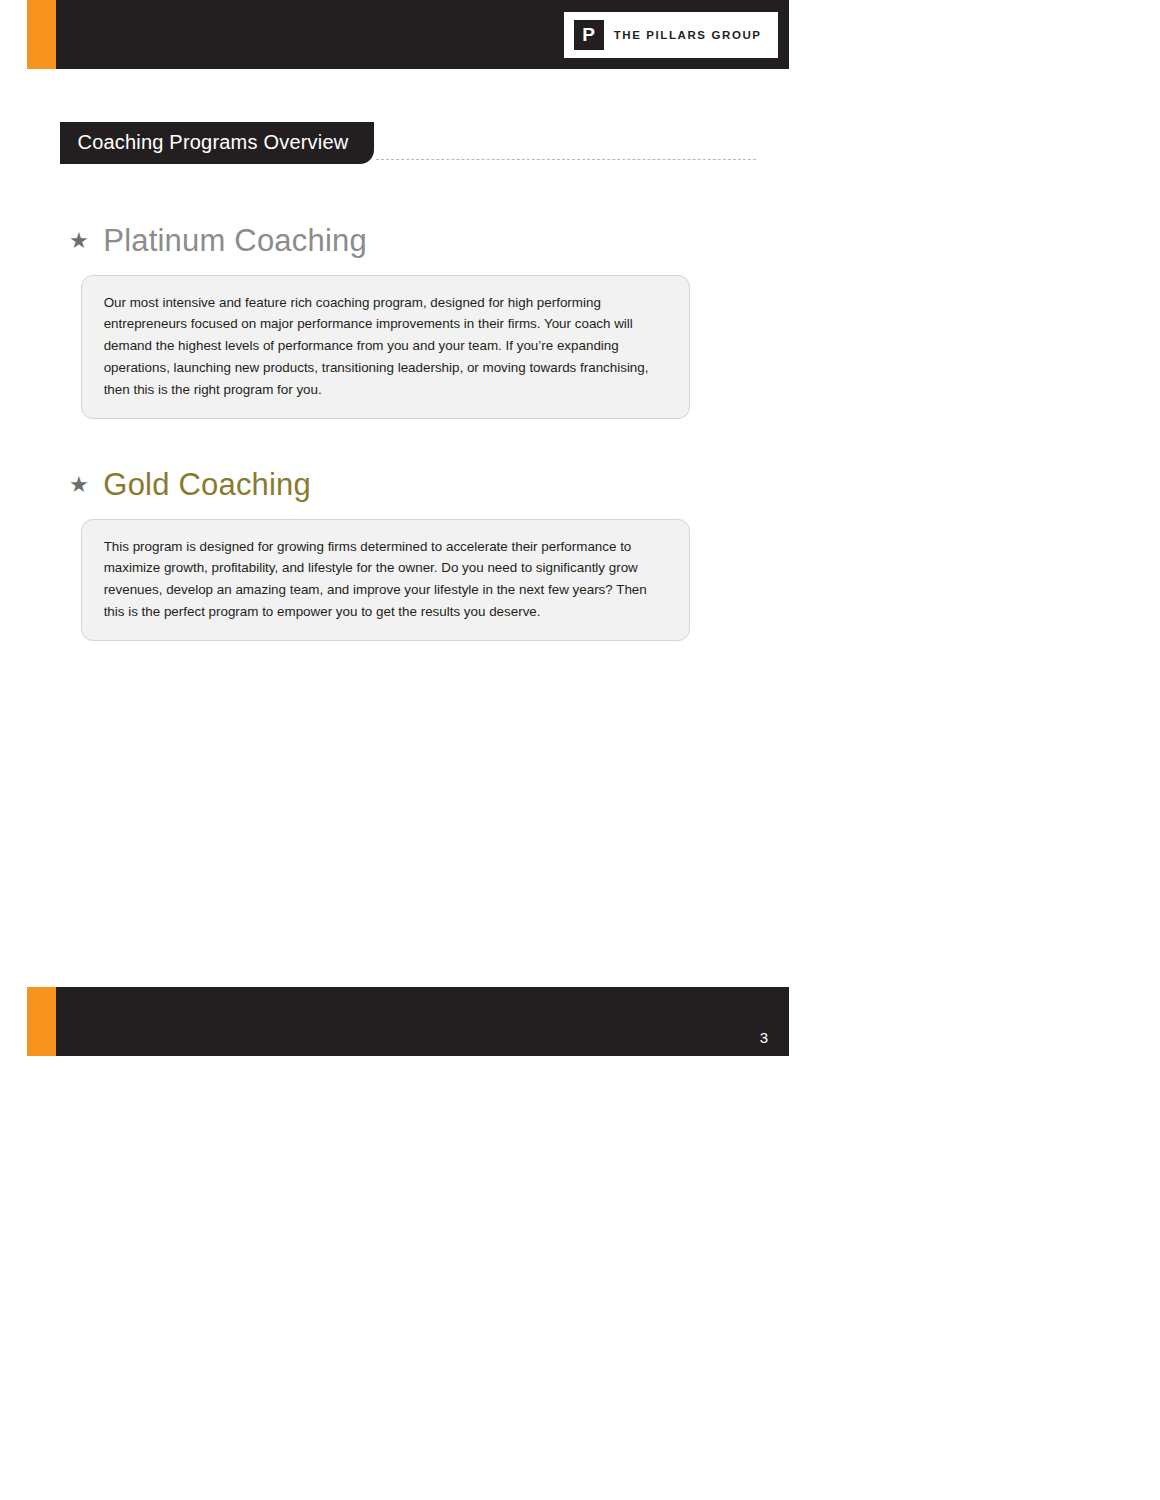P
THE PILLARS GROUP
Coaching Programs Overview
★Platinum Coaching
Our most intensive and feature rich coaching program, designed for high performing entrepreneurs focused on major performance improvements in their firms. Your coach will demand the highest levels of performance from you and your team. If you’re expanding operations, launching new products, transitioning leadership, or moving towards franchising, then this is the right program for you.
★Gold Coaching
This program is designed for growing firms determined to accelerate their performance to maximize growth, profitability, and lifestyle for the owner. Do you need to significantly grow revenues, develop an amazing team, and improve your lifestyle in the next few years? Then this is the perfect program to empower you to get the results you deserve.
3